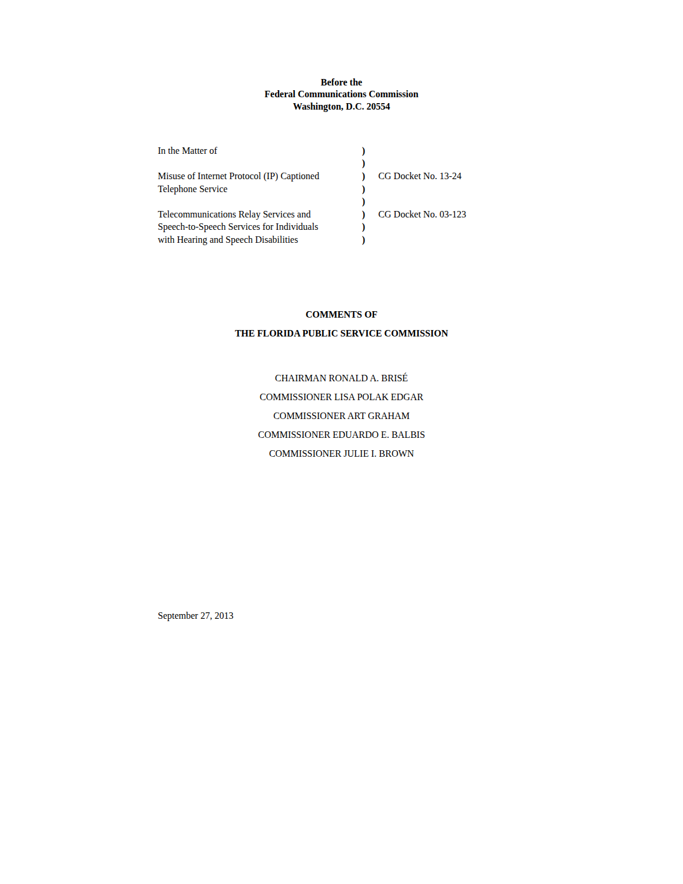Before the
Federal Communications Commission
Washington, D.C. 20554
| In the Matter of | ) | |
| | ) | |
| Misuse of Internet Protocol (IP) Captioned | ) | CG Docket No. 13-24 |
| Telephone Service | ) | |
| | ) | |
| Telecommunications Relay Services and | ) | CG Docket No. 03-123 |
| Speech-to-Speech Services for Individuals | ) | |
| with Hearing and Speech Disabilities | ) | |
COMMENTS OF
THE FLORIDA PUBLIC SERVICE COMMISSION
CHAIRMAN RONALD A. BRISÉ
COMMISSIONER LISA POLAK EDGAR
COMMISSIONER ART GRAHAM
COMMISSIONER EDUARDO E. BALBIS
COMMISSIONER JULIE I. BROWN
September 27, 2013